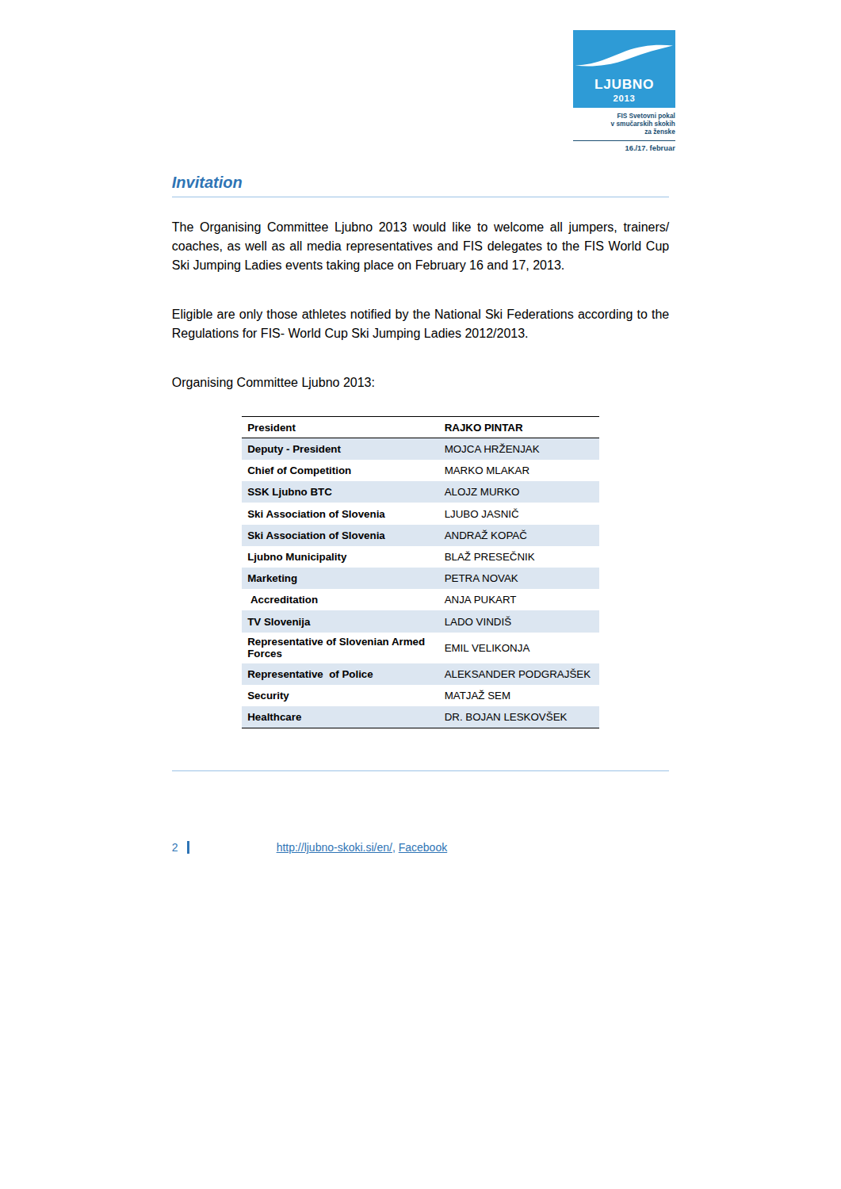LJUBNO
2013
FIS Svetovni pokal
v smučarskih skokih
za ženske
16./17. februar
Invitation
The Organising Committee Ljubno 2013 would like to welcome all jumpers, trainers/ coaches, as well as all media representatives and FIS delegates to the FIS World Cup Ski Jumping Ladies events taking place on February 16 and 17, 2013.
Eligible are only those athletes notified by the National Ski Federations according to the Regulations for FIS- World Cup Ski Jumping Ladies 2012/2013.
Organising Committee Ljubno 2013:
| President | RAJKO PINTAR |
| Deputy - President | MOJCA HRŽENJAK |
| Chief of Competition | MARKO MLAKAR |
| SSK Ljubno BTC | ALOJZ MURKO |
| Ski Association of Slovenia | LJUBO JASNIČ |
| Ski Association of Slovenia | ANDRAŽ KOPAČ |
| Ljubno Municipality | BLAŽ PRESEČNIK |
| Marketing | PETRA NOVAK |
| Accreditation | ANJA PUKART |
| TV Slovenija | LADO VINDIŠ |
| Representative of Slovenian Armed Forces | EMIL VELIKONJA |
| Representative of Police | ALEKSANDER PODGRAJŠEK |
| Security | MATJAŽ SEM |
| Healthcare | DR. BOJAN LESKOVŠEK |
2 http://ljubno-skoki.si/en/, Facebook